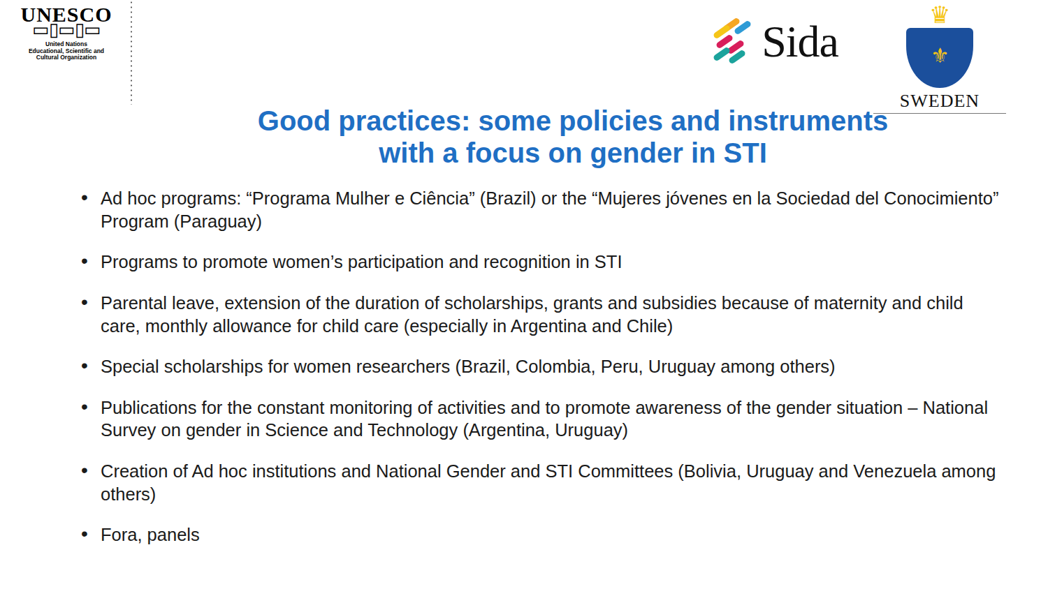UNESCO
▭▯▭▯▭
United Nations
Educational, Scientific and
Cultural Organization
Sida
♛
⚜
SWEDEN
Good practices: some policies and instruments
with a focus on gender in STI
Ad hoc programs: “Programa Mulher e Ciência” (Brazil) or the “Mujeres jóvenes en la Sociedad del Conocimiento” Program (Paraguay)
Programs to promote women’s participation and recognition in STI
Parental leave, extension of the duration of scholarships, grants and subsidies because of maternity and child care, monthly allowance for child care (especially in Argentina and Chile)
Special scholarships for women researchers (Brazil, Colombia, Peru, Uruguay among others)
Publications for the constant monitoring of activities and to promote awareness of the gender situation – National Survey on gender in Science and Technology (Argentina, Uruguay)
Creation of Ad hoc institutions and National Gender and STI Committees (Bolivia, Uruguay and Venezuela among others)
Fora, panels